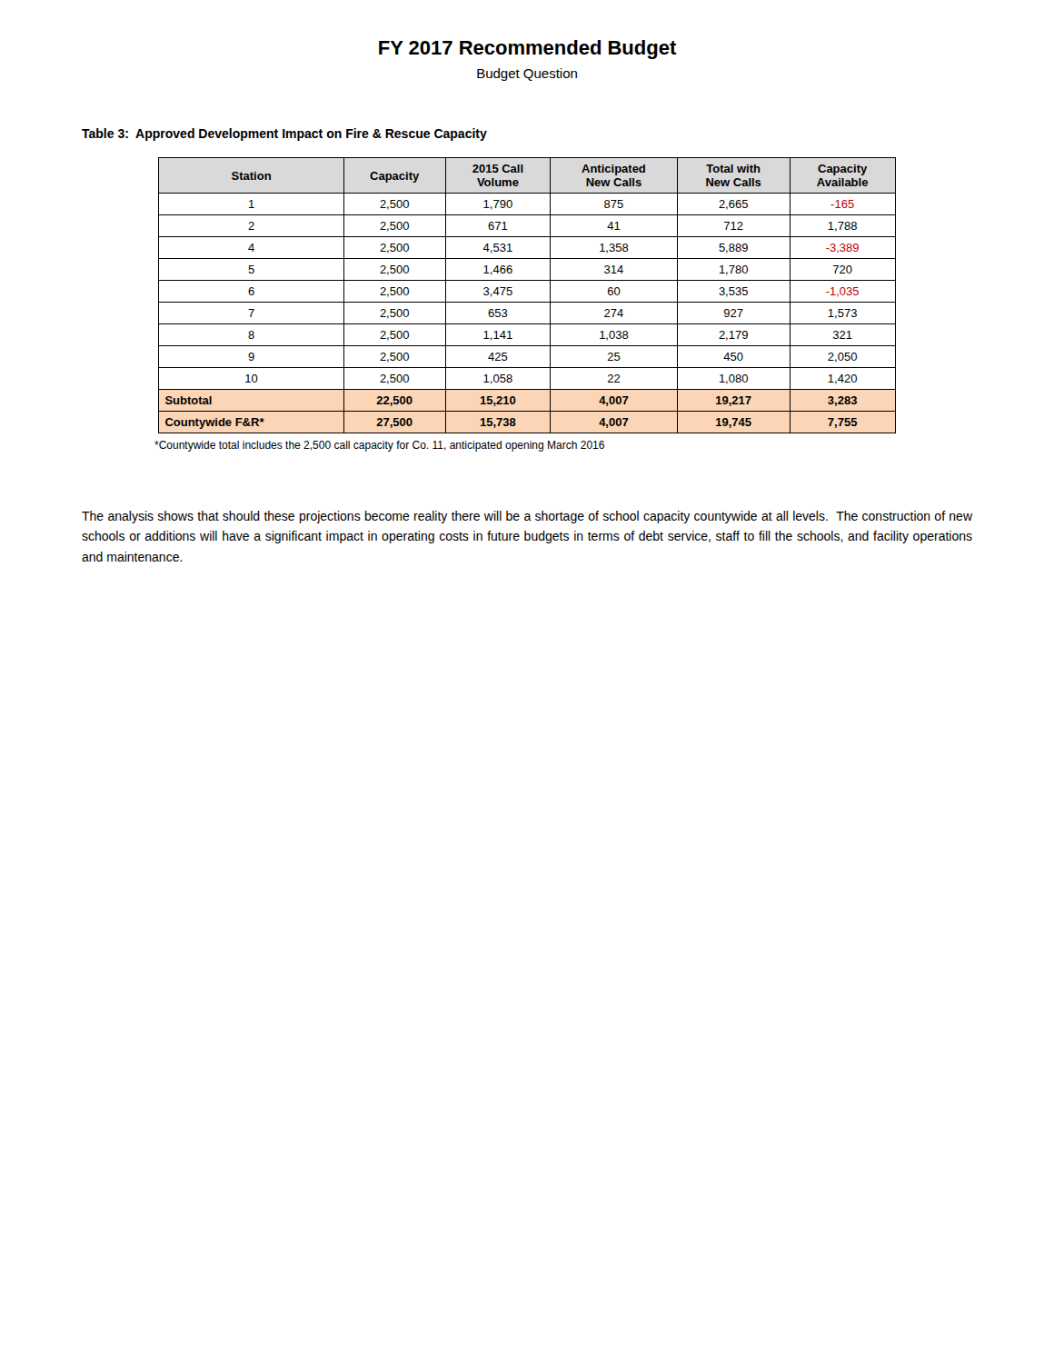FY 2017 Recommended Budget
Budget Question
Table 3: Approved Development Impact on Fire & Rescue Capacity
| Station | Capacity | 2015 Call Volume | Anticipated New Calls | Total with New Calls | Capacity Available |
| --- | --- | --- | --- | --- | --- |
| 1 | 2,500 | 1,790 | 875 | 2,665 | -165 |
| 2 | 2,500 | 671 | 41 | 712 | 1,788 |
| 4 | 2,500 | 4,531 | 1,358 | 5,889 | -3,389 |
| 5 | 2,500 | 1,466 | 314 | 1,780 | 720 |
| 6 | 2,500 | 3,475 | 60 | 3,535 | -1,035 |
| 7 | 2,500 | 653 | 274 | 927 | 1,573 |
| 8 | 2,500 | 1,141 | 1,038 | 2,179 | 321 |
| 9 | 2,500 | 425 | 25 | 450 | 2,050 |
| 10 | 2,500 | 1,058 | 22 | 1,080 | 1,420 |
| Subtotal | 22,500 | 15,210 | 4,007 | 19,217 | 3,283 |
| Countywide F&R* | 27,500 | 15,738 | 4,007 | 19,745 | 7,755 |
*Countywide total includes the 2,500 call capacity for Co. 11, anticipated opening March 2016
The analysis shows that should these projections become reality there will be a shortage of school capacity countywide at all levels. The construction of new schools or additions will have a significant impact in operating costs in future budgets in terms of debt service, staff to fill the schools, and facility operations and maintenance.